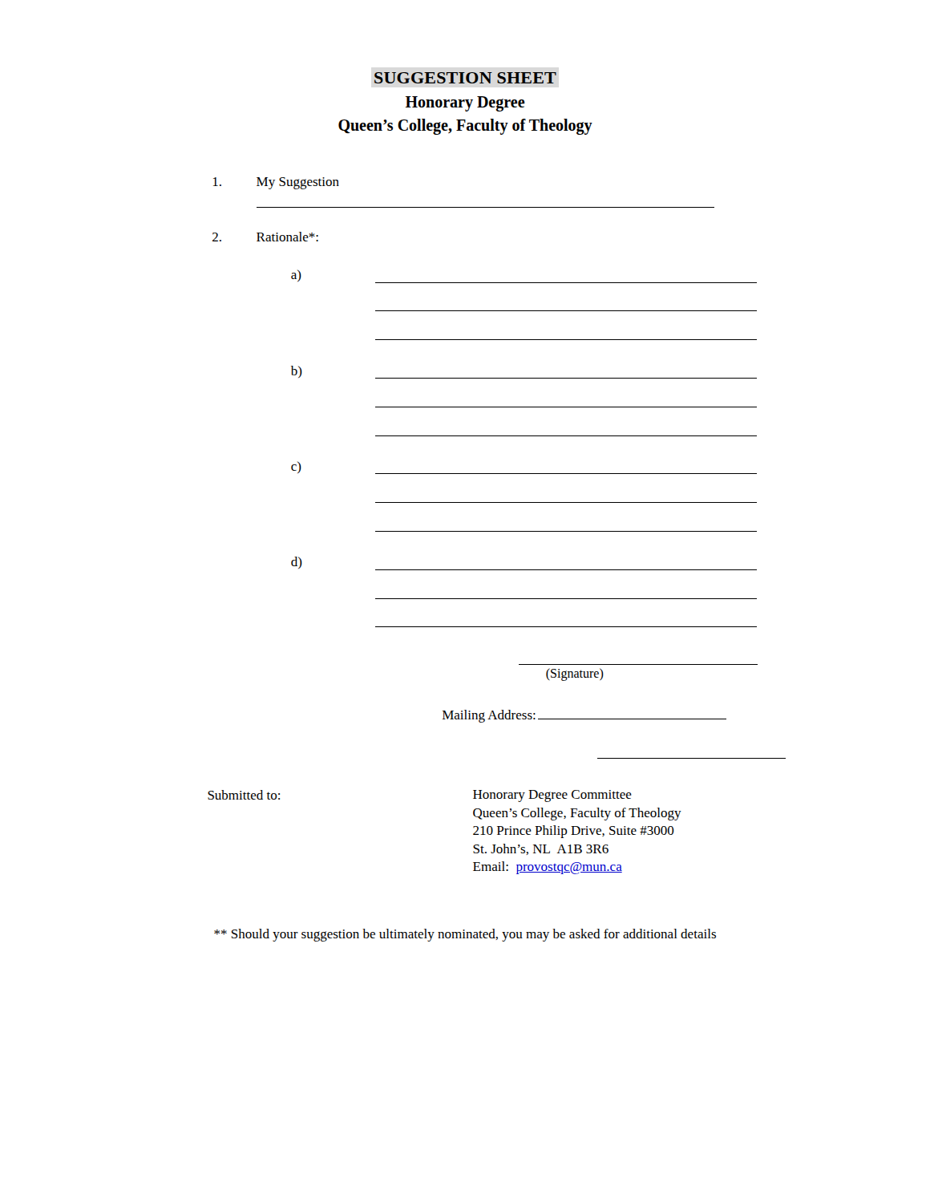SUGGESTION SHEET
Honorary Degree
Queen’s College, Faculty of Theology
1. My Suggestion
2. Rationale*:
a)
b)
c)
d)
(Signature)
Mailing Address:
Submitted to: Honorary Degree Committee
Queen’s College, Faculty of Theology
210 Prince Philip Drive, Suite #3000
St. John’s, NL A1B 3R6
Email: provostqc@mun.ca
** Should your suggestion be ultimately nominated, you may be asked for additional details